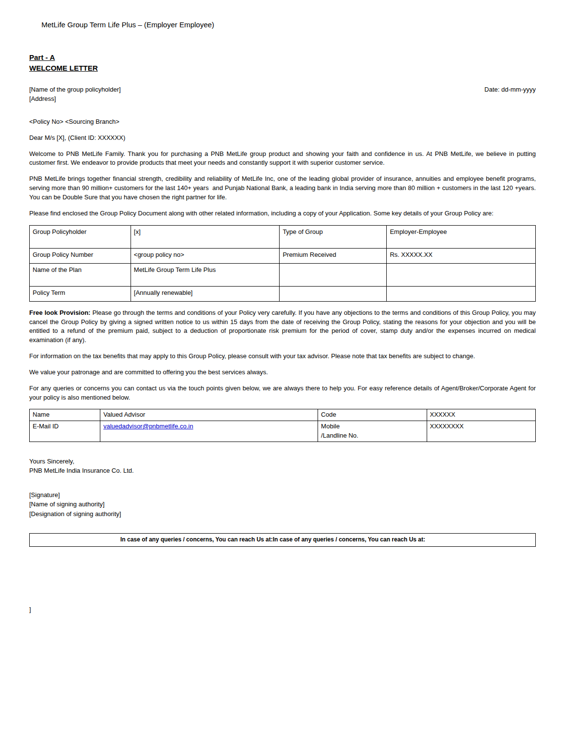MetLife Group Term Life Plus – (Employer Employee)
Part - A
WELCOME LETTER
[Name of the group policyholder]
[Address]
Date: dd-mm-yyyy
<Policy No> <Sourcing Branch>
Dear M/s [X], (Client ID: XXXXXX)
Welcome to PNB MetLife Family. Thank you for purchasing a PNB MetLife group product and showing your faith and confidence in us. At PNB MetLife, we believe in putting customer first. We endeavor to provide products that meet your needs and constantly support it with superior customer service.
PNB MetLife brings together financial strength, credibility and reliability of MetLife Inc, one of the leading global provider of insurance, annuities and employee benefit programs, serving more than 90 million+ customers for the last 140+ years and Punjab National Bank, a leading bank in India serving more than 80 million + customers in the last 120 +years. You can be Double Sure that you have chosen the right partner for life.
Please find enclosed the Group Policy Document along with other related information, including a copy of your Application. Some key details of your Group Policy are:
| Group Policyholder | [x] | Type of Group | Employer-Employee |
| Group Policy Number | <group policy no> | Premium Received | Rs. XXXXX.XX |
| Name of the Plan | MetLife Group Term Life Plus | | |
| Policy Term | [Annually renewable] | | |
Free look Provision: Please go through the terms and conditions of your Policy very carefully. If you have any objections to the terms and conditions of this Group Policy, you may cancel the Group Policy by giving a signed written notice to us within 15 days from the date of receiving the Group Policy, stating the reasons for your objection and you will be entitled to a refund of the premium paid, subject to a deduction of proportionate risk premium for the period of cover, stamp duty and/or the expenses incurred on medical examination (if any).
For information on the tax benefits that may apply to this Group Policy, please consult with your tax advisor. Please note that tax benefits are subject to change.
We value your patronage and are committed to offering you the best services always.
For any queries or concerns you can contact us via the touch points given below, we are always there to help you. For easy reference details of Agent/Broker/Corporate Agent for your policy is also mentioned below.
| Name | Valued Advisor | Code | XXXXXX |
| E-Mail ID | valuedadvisor@pnbmetlife.co.in | Mobile /Landline No. | XXXXXXXX |
Yours Sincerely,
PNB MetLife India Insurance Co. Ltd.
[Signature]
[Name of signing authority]
[Designation of signing authority]
| | In case of any queries / concerns, You can reach Us at:In case of any queries / concerns, You can reach Us at: | |
]